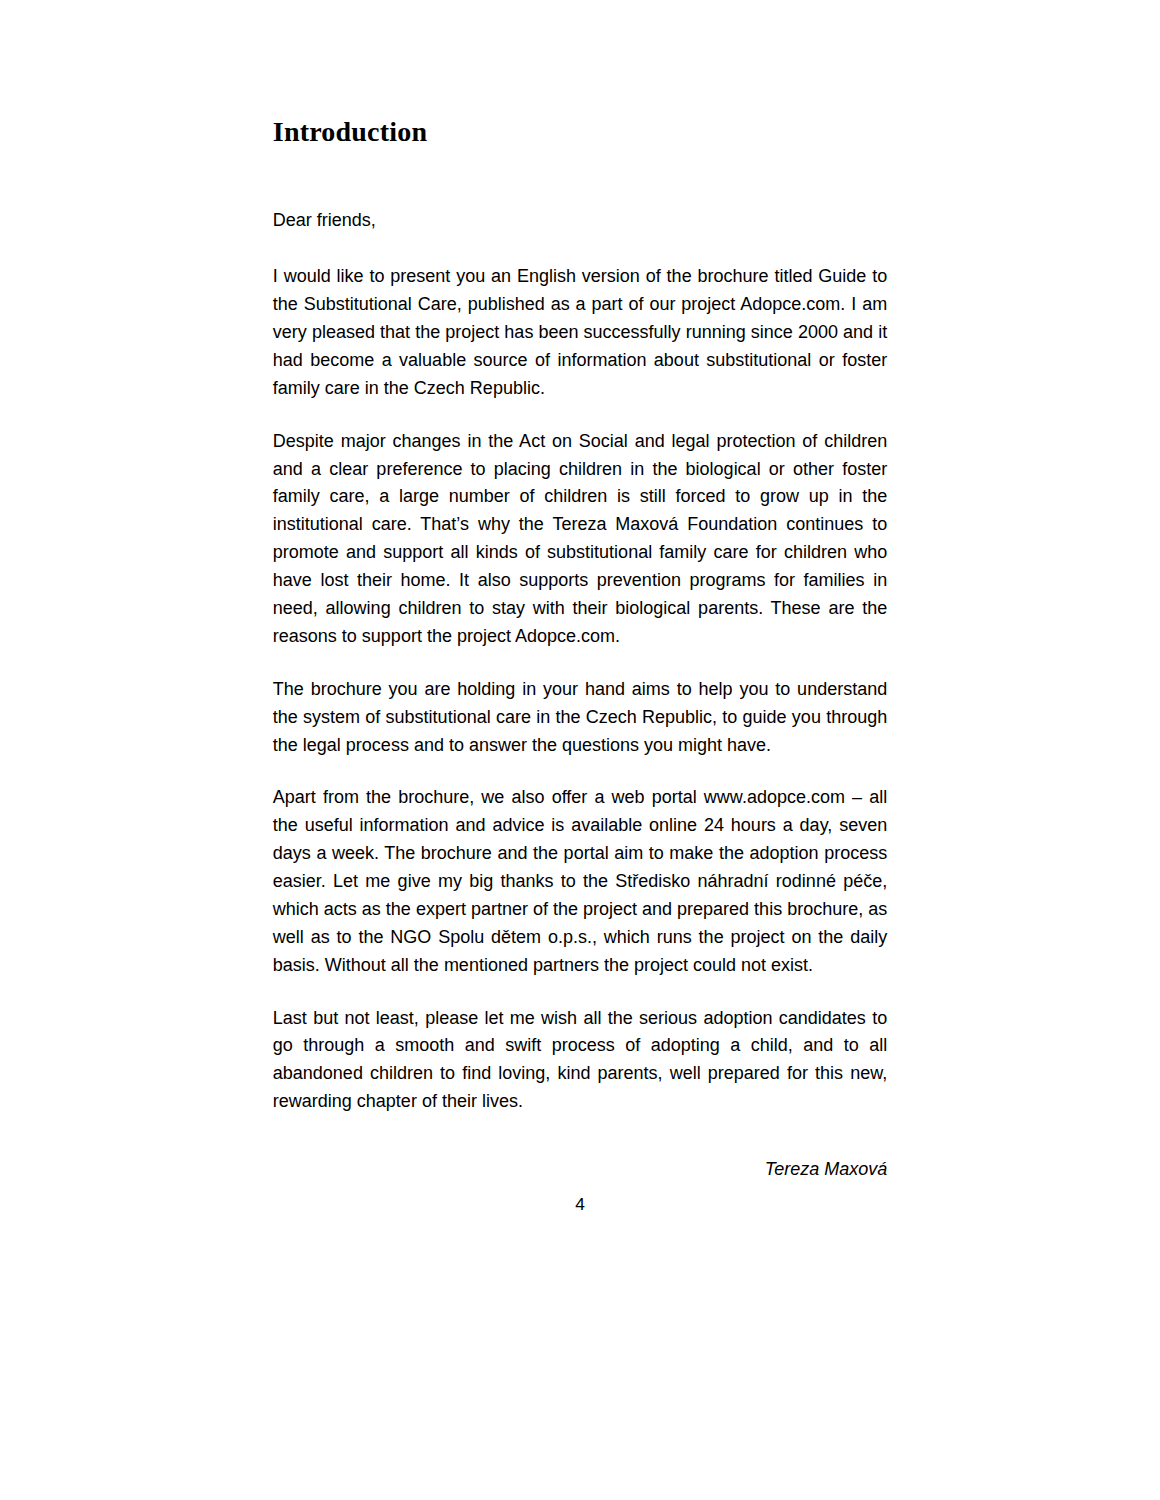Introduction
Dear friends,
I would like to present you an English version of the brochure titled Guide to the Substitutional Care, published as a part of our project Adopce.com. I am very pleased that the project has been successfully running since 2000 and it had become a valuable source of information about substitutional or foster family care in the Czech Republic.
Despite major changes in the Act on Social and legal protection of children and a clear preference to placing children in the biological or other foster family care, a large number of children is still forced to grow up in the institutional care. That’s why the Tereza Maxová Foundation continues to promote and support all kinds of substitutional family care for children who have lost their home. It also supports prevention programs for families in need, allowing children to stay with their biological parents. These are the reasons to support the project Adopce.com.
The brochure you are holding in your hand aims to help you to understand the system of substitutional care in the Czech Republic, to guide you through the legal process and to answer the questions you might have.
Apart from the brochure, we also offer a web portal www.adopce.com – all the useful information and advice is available online 24 hours a day, seven days a week. The brochure and the portal aim to make the adoption process easier. Let me give my big thanks to the Středisko náhradní rodinné péče, which acts as the expert partner of the project and prepared this brochure, as well as to the NGO Spolu dětem o.p.s., which runs the project on the daily basis. Without all the mentioned partners the project could not exist.
Last but not least, please let me wish all the serious adoption candidates to go through a smooth and swift process of adopting a child, and to all abandoned children to find loving, kind parents, well prepared for this new, rewarding chapter of their lives.
Tereza Maxová
4